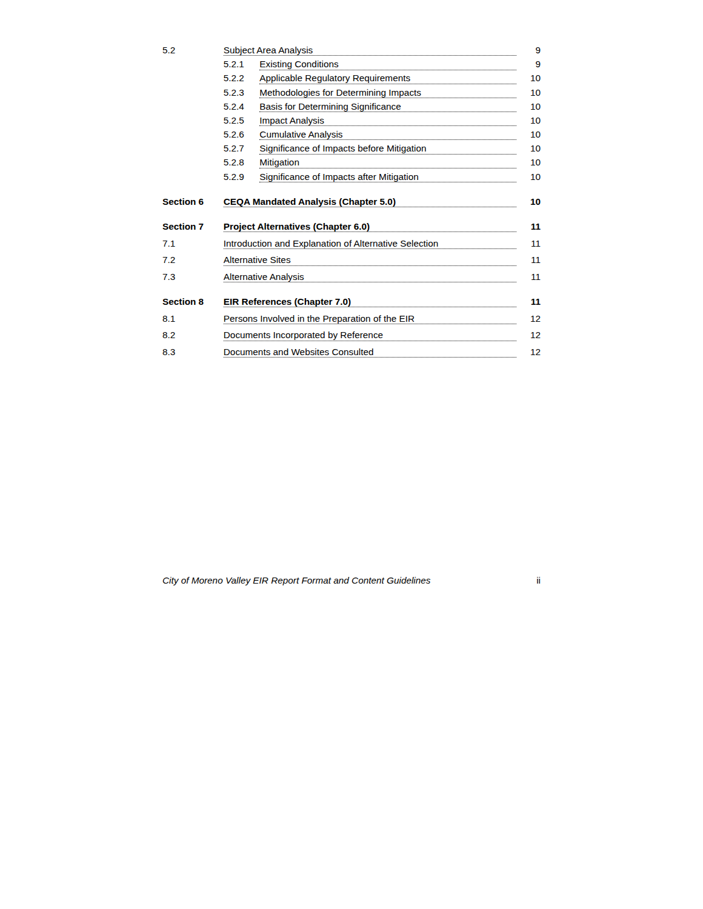| 5.2 | Subject Area Analysis | 9 |
| | 5.2.1 | Existing Conditions | 9 |
| | 5.2.2 | Applicable Regulatory Requirements | 10 |
| | 5.2.3 | Methodologies for Determining Impacts | 10 |
| | 5.2.4 | Basis for Determining Significance | 10 |
| | 5.2.5 | Impact Analysis | 10 |
| | 5.2.6 | Cumulative Analysis | 10 |
| | 5.2.7 | Significance of Impacts before Mitigation | 10 |
| | 5.2.8 | Mitigation | 10 |
| | 5.2.9 | Significance of Impacts after Mitigation | 10 |
| Section 6 | CEQA Mandated Analysis (Chapter 5.0) | 10 |
| Section 7 | Project Alternatives (Chapter 6.0) | 11 |
| 7.1 | Introduction and Explanation of Alternative Selection | 11 |
| 7.2 | Alternative Sites | 11 |
| 7.3 | Alternative Analysis | 11 |
| Section 8 | EIR References (Chapter 7.0) | 11 |
| 8.1 | Persons Involved in the Preparation of the EIR | 12 |
| 8.2 | Documents Incorporated by Reference | 12 |
| 8.3 | Documents and Websites Consulted | 12 |
City of Moreno Valley EIR Report Format and Content Guidelines ii